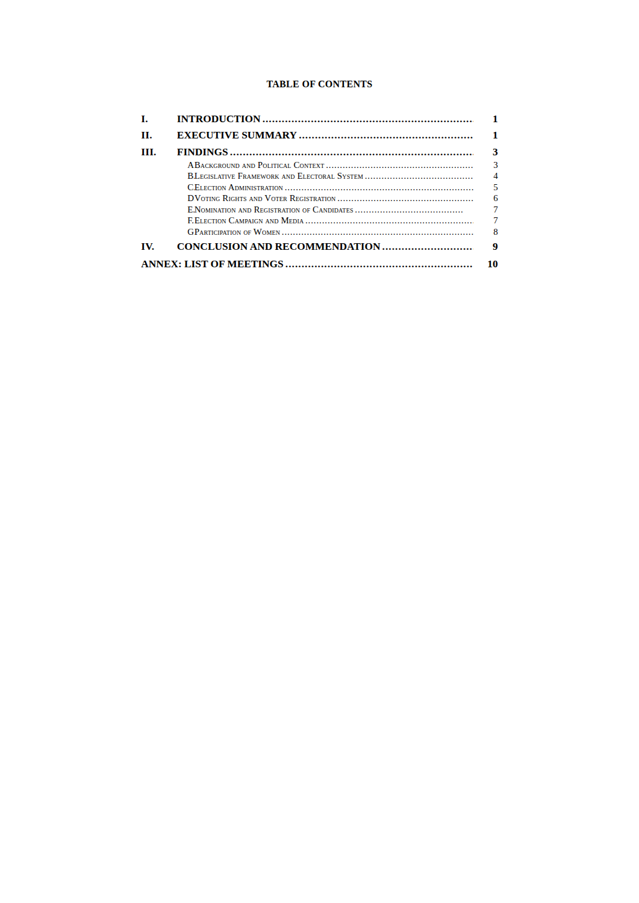TABLE OF CONTENTS
| I. | INTRODUCTION .......................................................................................... | 1 |
| II. | EXECUTIVE SUMMARY ....................................................................... | 1 |
| III. | FINDINGS ................................................................................................. | 3 |
| | A. | Background and Political Context ....................................................... | 3 |
| | B. | Legislative Framework and Electoral System .................................................... | 4 |
| | C. | Election Administration ............................................................................. | 5 |
| | D. | Voting Rights and Voter Registration .................................................. | 6 |
| | E. | Nomination and Registration of Candidates ....................................... | 7 |
| | F. | Election Campaign and Media ............................................................... | 7 |
| | G. | Participation of Women .............................................................................. | 8 |
| IV. | CONCLUSION AND RECOMMENDATION ....................................... | 9 |
| ANNEX: LIST OF MEETINGS ......................................................................... | 10 |